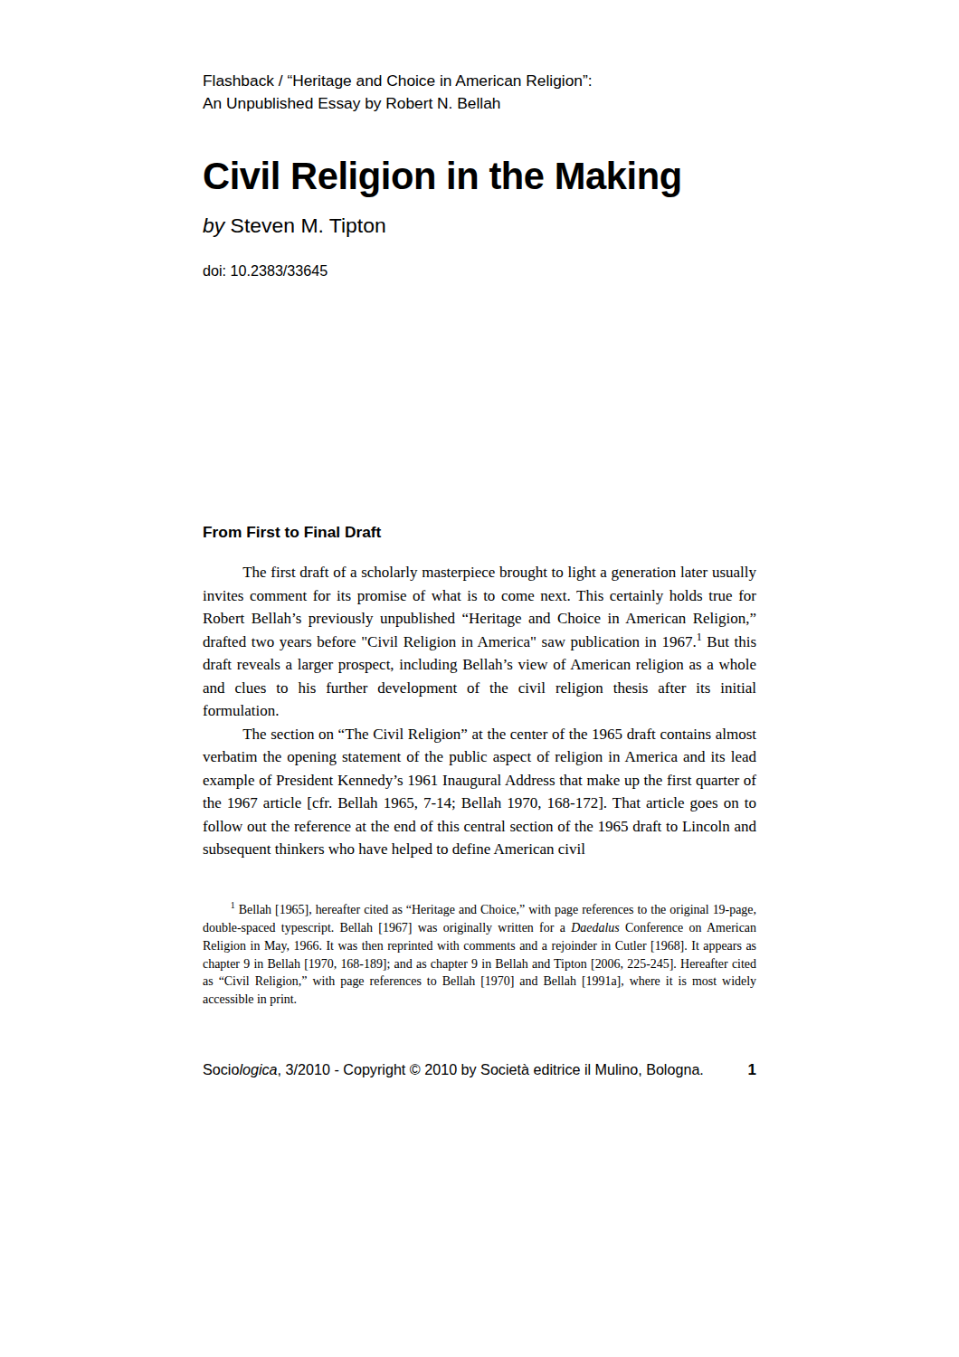Flashback / “Heritage and Choice in American Religion”:
An Unpublished Essay by Robert N. Bellah
Civil Religion in the Making
by Steven M. Tipton
doi: 10.2383/33645
From First to Final Draft
The first draft of a scholarly masterpiece brought to light a generation later usually invites comment for its promise of what is to come next. This certainly holds true for Robert Bellah’s previously unpublished “Heritage and Choice in American Religion,” drafted two years before "Civil Religion in America" saw publication in 1967.1 But this draft reveals a larger prospect, including Bellah’s view of American religion as a whole and clues to his further development of the civil religion thesis after its initial formulation.
The section on “The Civil Religion” at the center of the 1965 draft contains almost verbatim the opening statement of the public aspect of religion in America and its lead example of President Kennedy’s 1961 Inaugural Address that make up the first quarter of the 1967 article [cfr. Bellah 1965, 7-14; Bellah 1970, 168-172]. That article goes on to follow out the reference at the end of this central section of the 1965 draft to Lincoln and subsequent thinkers who have helped to define American civil
1 Bellah [1965], hereafter cited as “Heritage and Choice,” with page references to the original 19-page, double-spaced typescript. Bellah [1967] was originally written for a Daedalus Conference on American Religion in May, 1966. It was then reprinted with comments and a rejoinder in Cutler [1968]. It appears as chapter 9 in Bellah [1970, 168-189]; and as chapter 9 in Bellah and Tipton [2006, 225-245]. Hereafter cited as “Civil Religion,” with page references to Bellah [1970] and Bellah [1991a], where it is most widely accessible in print.
Sociologica, 3/2010 - Copyright © 2010 by Società editrice il Mulino, Bologna. 1